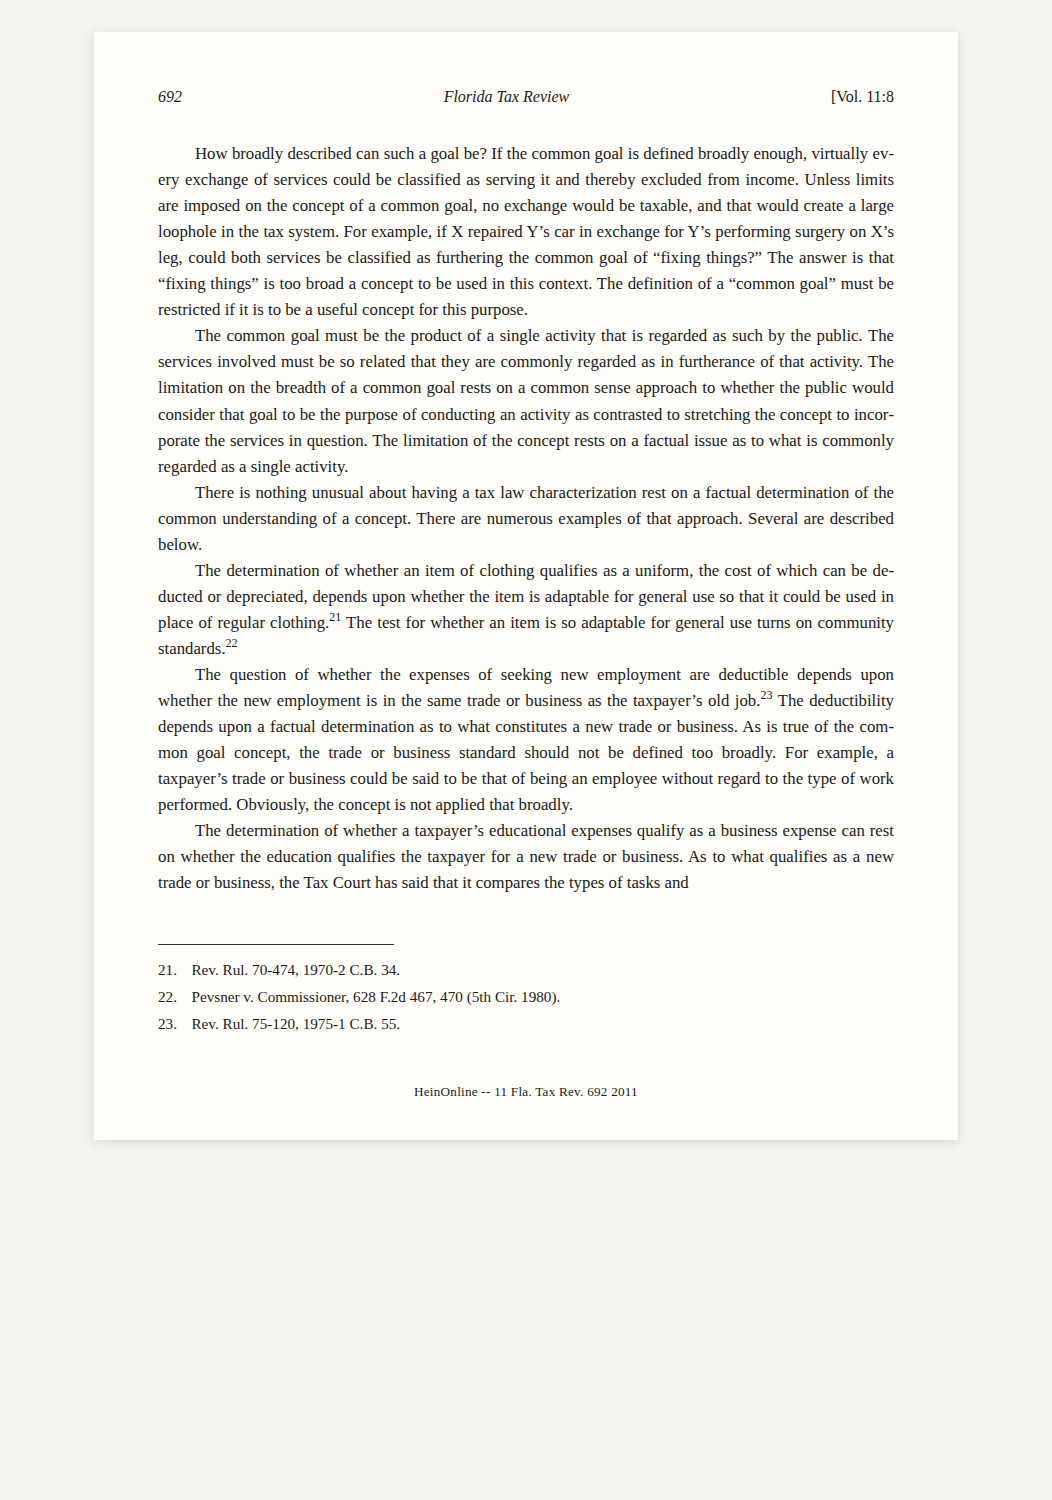692 Florida Tax Review [Vol. 11:8
How broadly described can such a goal be? If the common goal is defined broadly enough, virtually every exchange of services could be classified as serving it and thereby excluded from income. Unless limits are imposed on the concept of a common goal, no exchange would be taxable, and that would create a large loophole in the tax system. For example, if X repaired Y’s car in exchange for Y’s performing surgery on X’s leg, could both services be classified as furthering the common goal of “fixing things?” The answer is that “fixing things” is too broad a concept to be used in this context. The definition of a “common goal” must be restricted if it is to be a useful concept for this purpose.
The common goal must be the product of a single activity that is regarded as such by the public. The services involved must be so related that they are commonly regarded as in furtherance of that activity. The limitation on the breadth of a common goal rests on a common sense approach to whether the public would consider that goal to be the purpose of conducting an activity as contrasted to stretching the concept to incorporate the services in question. The limitation of the concept rests on a factual issue as to what is commonly regarded as a single activity.
There is nothing unusual about having a tax law characterization rest on a factual determination of the common understanding of a concept. There are numerous examples of that approach. Several are described below.
The determination of whether an item of clothing qualifies as a uniform, the cost of which can be deducted or depreciated, depends upon whether the item is adaptable for general use so that it could be used in place of regular clothing.21 The test for whether an item is so adaptable for general use turns on community standards.22
The question of whether the expenses of seeking new employment are deductible depends upon whether the new employment is in the same trade or business as the taxpayer’s old job.23 The deductibility depends upon a factual determination as to what constitutes a new trade or business. As is true of the common goal concept, the trade or business standard should not be defined too broadly. For example, a taxpayer’s trade or business could be said to be that of being an employee without regard to the type of work performed. Obviously, the concept is not applied that broadly.
The determination of whether a taxpayer’s educational expenses qualify as a business expense can rest on whether the education qualifies the taxpayer for a new trade or business. As to what qualifies as a new trade or business, the Tax Court has said that it compares the types of tasks and
21. Rev. Rul. 70-474, 1970-2 C.B. 34.
22. Pevsner v. Commissioner, 628 F.2d 467, 470 (5th Cir. 1980).
23. Rev. Rul. 75-120, 1975-1 C.B. 55.
HeinOnline -- 11 Fla. Tax Rev. 692 2011